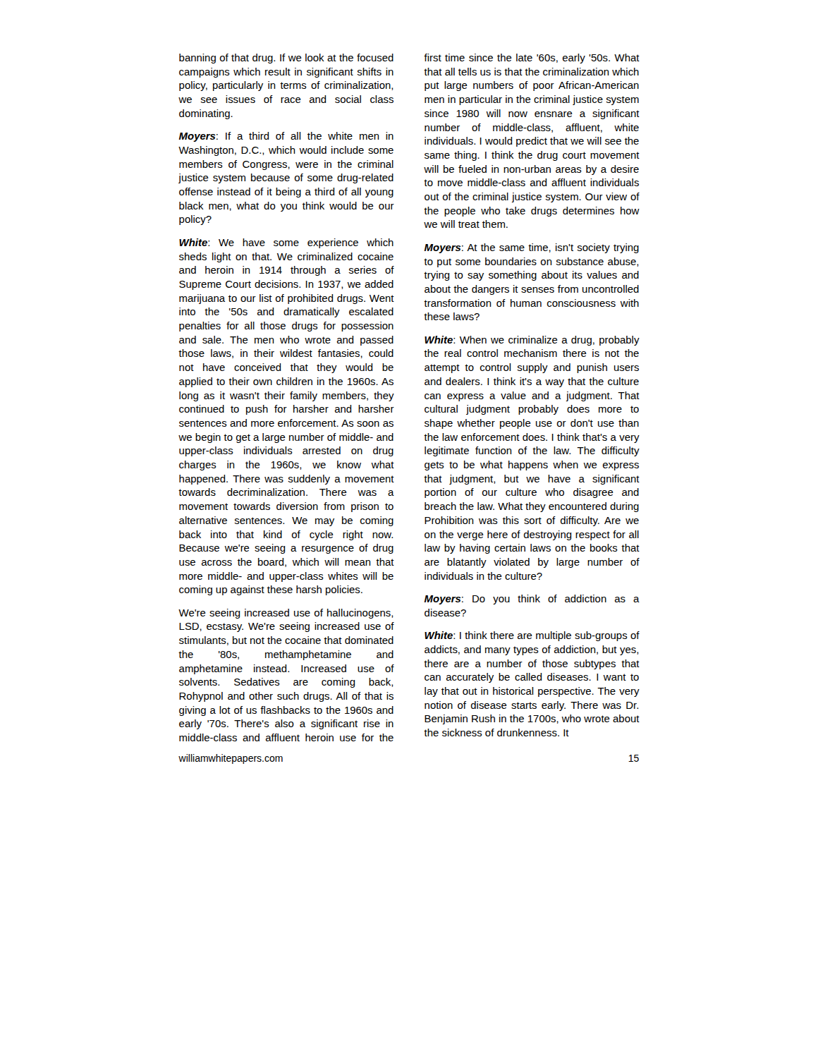banning of that drug. If we look at the focused campaigns which result in significant shifts in policy, particularly in terms of criminalization, we see issues of race and social class dominating.
Moyers: If a third of all the white men in Washington, D.C., which would include some members of Congress, were in the criminal justice system because of some drug-related offense instead of it being a third of all young black men, what do you think would be our policy?
White: We have some experience which sheds light on that. We criminalized cocaine and heroin in 1914 through a series of Supreme Court decisions. In 1937, we added marijuana to our list of prohibited drugs. Went into the '50s and dramatically escalated penalties for all those drugs for possession and sale. The men who wrote and passed those laws, in their wildest fantasies, could not have conceived that they would be applied to their own children in the 1960s. As long as it wasn't their family members, they continued to push for harsher and harsher sentences and more enforcement. As soon as we begin to get a large number of middle- and upper-class individuals arrested on drug charges in the 1960s, we know what happened. There was suddenly a movement towards decriminalization. There was a movement towards diversion from prison to alternative sentences. We may be coming back into that kind of cycle right now. Because we're seeing a resurgence of drug use across the board, which will mean that more middle- and upper-class whites will be coming up against these harsh policies.
We're seeing increased use of hallucinogens, LSD, ecstasy. We're seeing increased use of stimulants, but not the cocaine that dominated the '80s, methamphetamine and amphetamine instead. Increased use of solvents. Sedatives are coming back, Rohypnol and other such drugs. All of that is giving a lot of us flashbacks to the 1960s and early '70s. There's also a significant rise in middle-class and affluent heroin use for the first time since the late '60s, early '50s. What that all tells us is that the criminalization which put large numbers of poor African-American men in particular in the criminal justice system since 1980 will now ensnare a significant number of middle-class, affluent, white individuals. I would predict that we will see the same thing. I think the drug court movement will be fueled in non-urban areas by a desire to move middle-class and affluent individuals out of the criminal justice system. Our view of the people who take drugs determines how we will treat them.
Moyers: At the same time, isn't society trying to put some boundaries on substance abuse, trying to say something about its values and about the dangers it senses from uncontrolled transformation of human consciousness with these laws?
White: When we criminalize a drug, probably the real control mechanism there is not the attempt to control supply and punish users and dealers. I think it's a way that the culture can express a value and a judgment. That cultural judgment probably does more to shape whether people use or don't use than the law enforcement does. I think that's a very legitimate function of the law. The difficulty gets to be what happens when we express that judgment, but we have a significant portion of our culture who disagree and breach the law. What they encountered during Prohibition was this sort of difficulty. Are we on the verge here of destroying respect for all law by having certain laws on the books that are blatantly violated by large number of individuals in the culture?
Moyers: Do you think of addiction as a disease?
White: I think there are multiple sub-groups of addicts, and many types of addiction, but yes, there are a number of those subtypes that can accurately be called diseases. I want to lay that out in historical perspective. The very notion of disease starts early. There was Dr. Benjamin Rush in the 1700s, who wrote about the sickness of drunkenness. It
williamwhitepapers.com
15